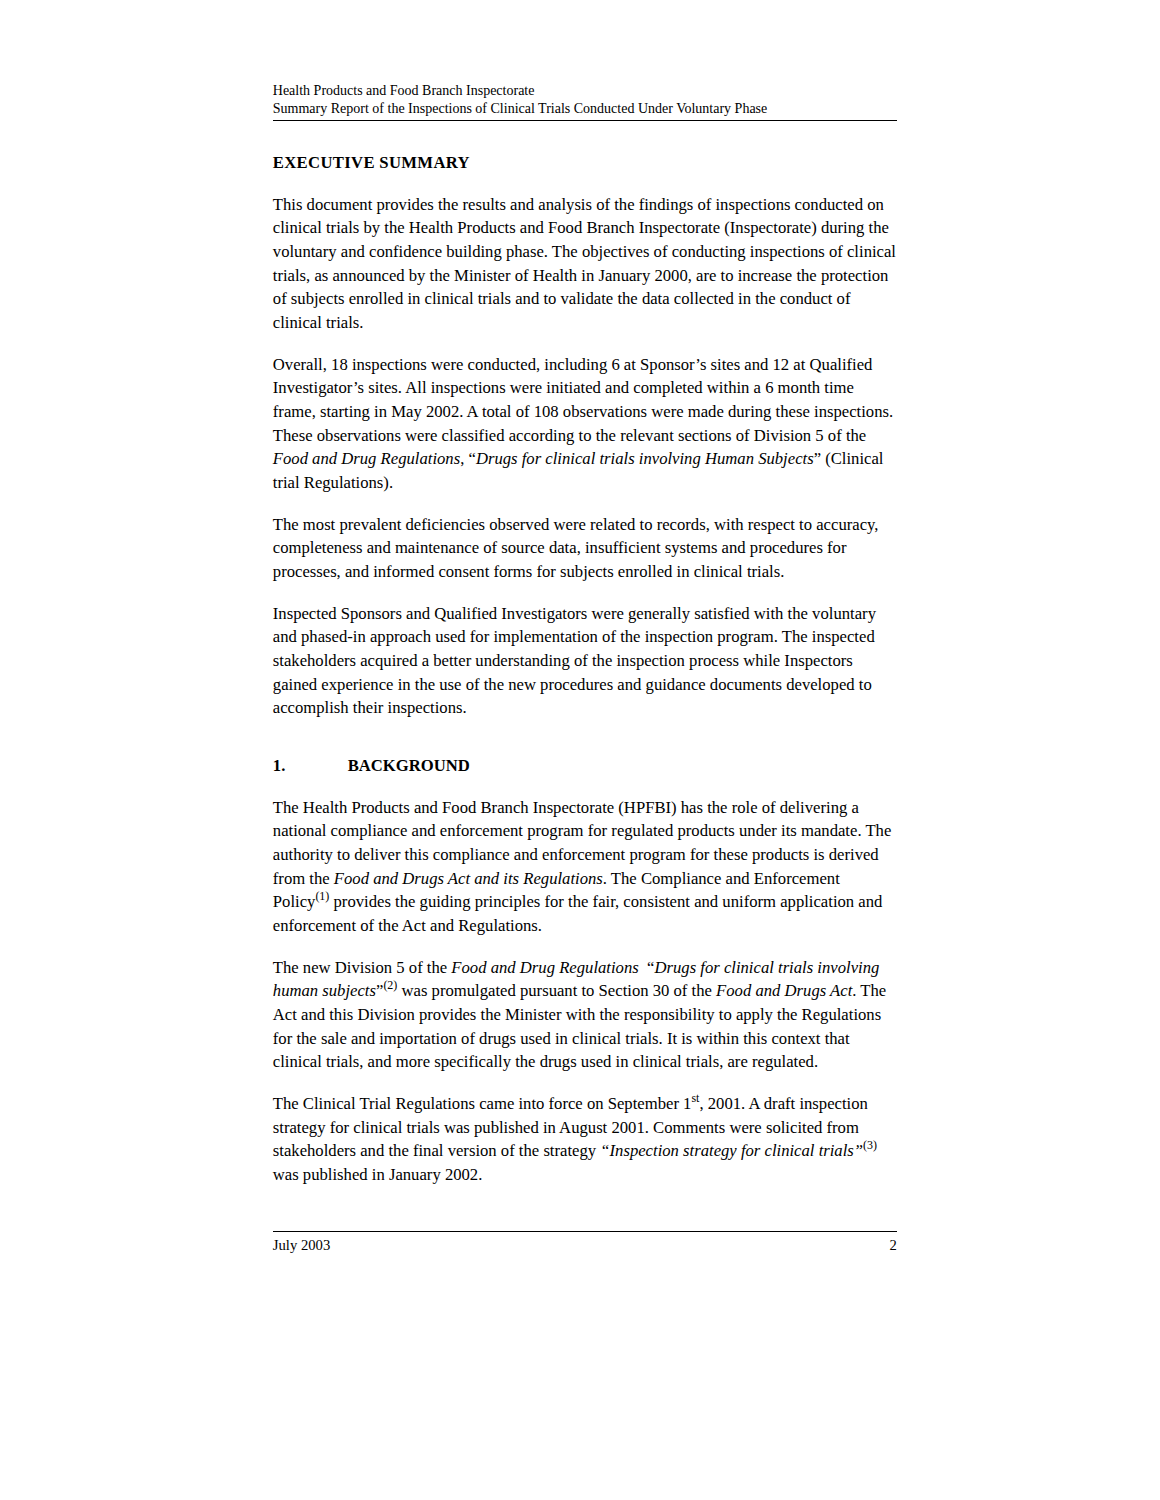Health Products and Food Branch Inspectorate
Summary Report of the Inspections of Clinical Trials Conducted Under Voluntary Phase
EXECUTIVE SUMMARY
This document provides the results and analysis of the findings of inspections conducted on clinical trials by the Health Products and Food Branch Inspectorate (Inspectorate) during the voluntary and confidence building phase. The objectives of conducting inspections of clinical trials, as announced by the Minister of Health in January 2000, are to increase the protection of subjects enrolled in clinical trials and to validate the data collected in the conduct of clinical trials.
Overall, 18 inspections were conducted, including 6 at Sponsor’s sites and 12 at Qualified Investigator’s sites. All inspections were initiated and completed within a 6 month time frame, starting in May 2002. A total of 108 observations were made during these inspections. These observations were classified according to the relevant sections of Division 5 of the Food and Drug Regulations, “Drugs for clinical trials involving Human Subjects” (Clinical trial Regulations).
The most prevalent deficiencies observed were related to records, with respect to accuracy, completeness and maintenance of source data, insufficient systems and procedures for processes, and informed consent forms for subjects enrolled in clinical trials.
Inspected Sponsors and Qualified Investigators were generally satisfied with the voluntary and phased-in approach used for implementation of the inspection program. The inspected stakeholders acquired a better understanding of the inspection process while Inspectors gained experience in the use of the new procedures and guidance documents developed to accomplish their inspections.
1. BACKGROUND
The Health Products and Food Branch Inspectorate (HPFBI) has the role of delivering a national compliance and enforcement program for regulated products under its mandate. The authority to deliver this compliance and enforcement program for these products is derived from the Food and Drugs Act and its Regulations. The Compliance and Enforcement Policy(1) provides the guiding principles for the fair, consistent and uniform application and enforcement of the Act and Regulations.
The new Division 5 of the Food and Drug Regulations “Drugs for clinical trials involving human subjects”(2) was promulgated pursuant to Section 30 of the Food and Drugs Act. The Act and this Division provides the Minister with the responsibility to apply the Regulations for the sale and importation of drugs used in clinical trials. It is within this context that clinical trials, and more specifically the drugs used in clinical trials, are regulated.
The Clinical Trial Regulations came into force on September 1st, 2001. A draft inspection strategy for clinical trials was published in August 2001. Comments were solicited from stakeholders and the final version of the strategy “Inspection strategy for clinical trials”(3) was published in January 2002.
July 2003 2